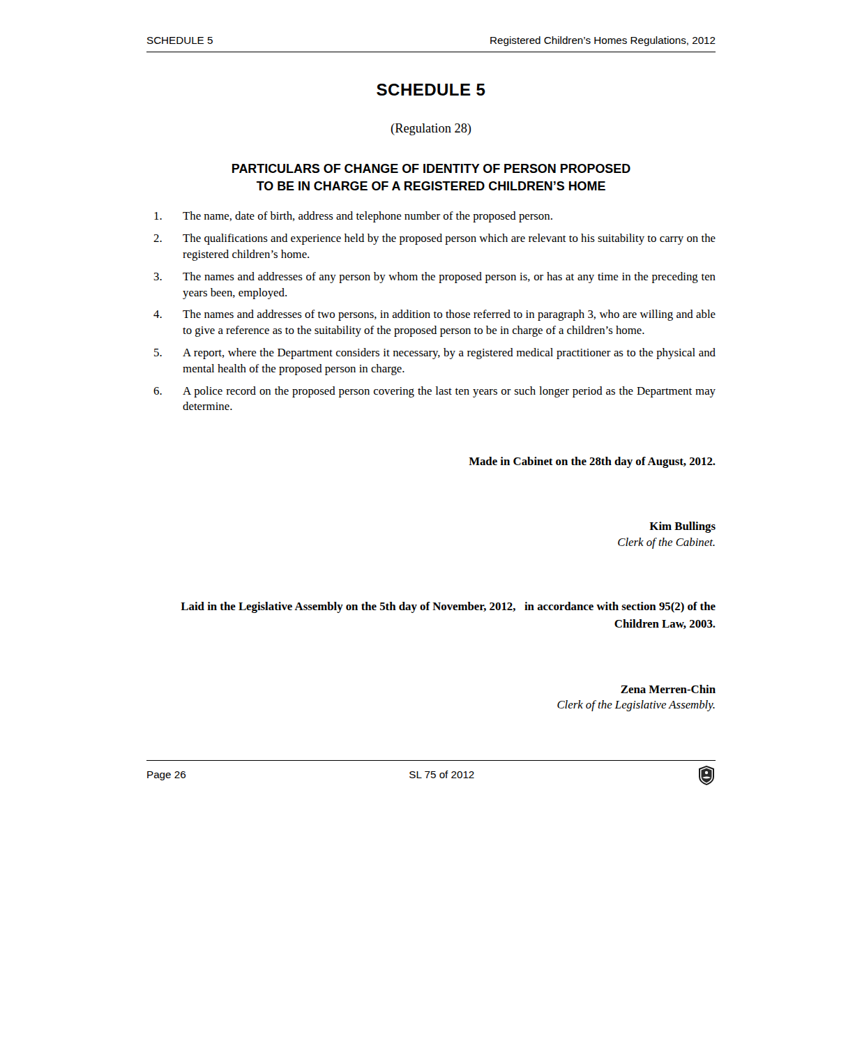SCHEDULE 5 Registered Children’s Homes Regulations, 2012
SCHEDULE 5
(Regulation 28)
PARTICULARS OF CHANGE OF IDENTITY OF PERSON PROPOSED
TO BE IN CHARGE OF A REGISTERED CHILDREN’S HOME
The name, date of birth, address and telephone number of the proposed person.
The qualifications and experience held by the proposed person which are relevant to his suitability to carry on the registered children’s home.
The names and addresses of any person by whom the proposed person is, or has at any time in the preceding ten years been, employed.
The names and addresses of two persons, in addition to those referred to in paragraph 3, who are willing and able to give a reference as to the suitability of the proposed person to be in charge of a children’s home.
A report, where the Department considers it necessary, by a registered medical practitioner as to the physical and mental health of the proposed person in charge.
A police record on the proposed person covering the last ten years or such longer period as the Department may determine.
Made in Cabinet on the 28th day of August, 2012.
Kim Bullings Clerk of the Cabinet.
Laid in the Legislative Assembly on the 5th day of November, 2012, in accordance with section 95(2) of the Children Law, 2003.
Zena Merren-Chin Clerk of the Legislative Assembly.
Page 26 SL 75 of 2012